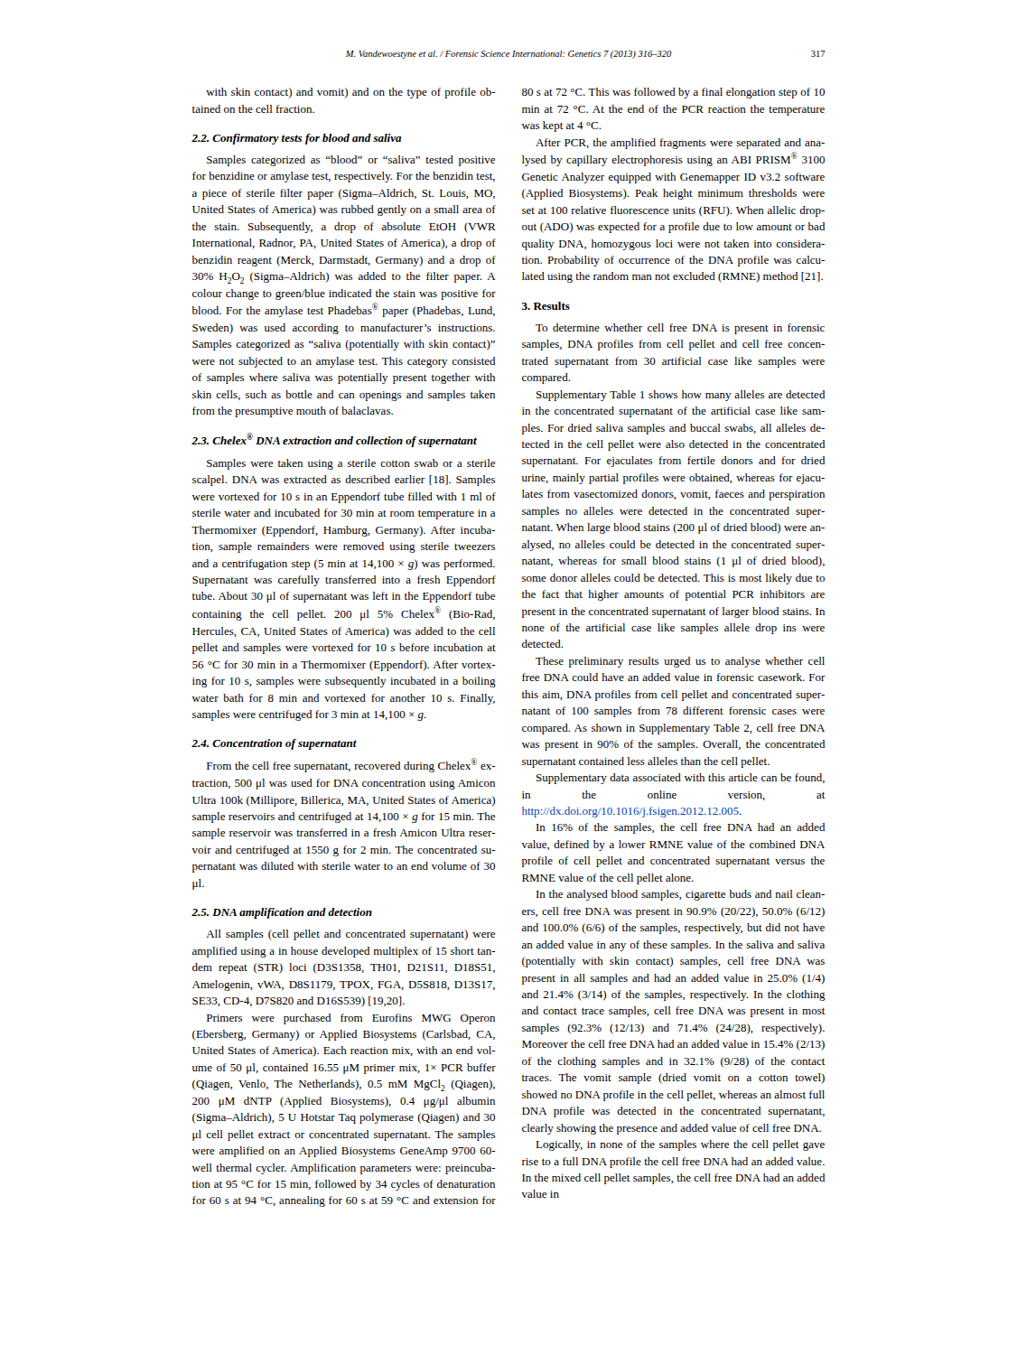M. Vandewoestyne et al. / Forensic Science International: Genetics 7 (2013) 316–320
317
with skin contact) and vomit) and on the type of profile obtained on the cell fraction.
2.2. Confirmatory tests for blood and saliva
Samples categorized as “blood” or “saliva” tested positive for benzidine or amylase test, respectively. For the benzidin test, a piece of sterile filter paper (Sigma–Aldrich, St. Louis, MO, United States of America) was rubbed gently on a small area of the stain. Subsequently, a drop of absolute EtOH (VWR International, Radnor, PA, United States of America), a drop of benzidin reagent (Merck, Darmstadt, Germany) and a drop of 30% H2O2 (Sigma–Aldrich) was added to the filter paper. A colour change to green/blue indicated the stain was positive for blood. For the amylase test Phadebas® paper (Phadebas, Lund, Sweden) was used according to manufacturer’s instructions. Samples categorized as “saliva (potentially with skin contact)” were not subjected to an amylase test. This category consisted of samples where saliva was potentially present together with skin cells, such as bottle and can openings and samples taken from the presumptive mouth of balaclavas.
2.3. Chelex® DNA extraction and collection of supernatant
Samples were taken using a sterile cotton swab or a sterile scalpel. DNA was extracted as described earlier [18]. Samples were vortexed for 10 s in an Eppendorf tube filled with 1 ml of sterile water and incubated for 30 min at room temperature in a Thermomixer (Eppendorf, Hamburg, Germany). After incubation, sample remainders were removed using sterile tweezers and a centrifugation step (5 min at 14,100 × g) was performed. Supernatant was carefully transferred into a fresh Eppendorf tube. About 30 μl of supernatant was left in the Eppendorf tube containing the cell pellet. 200 μl 5% Chelex® (Bio-Rad, Hercules, CA, United States of America) was added to the cell pellet and samples were vortexed for 10 s before incubation at 56 °C for 30 min in a Thermomixer (Eppendorf). After vortexing for 10 s, samples were subsequently incubated in a boiling water bath for 8 min and vortexed for another 10 s. Finally, samples were centrifuged for 3 min at 14,100 × g.
2.4. Concentration of supernatant
From the cell free supernatant, recovered during Chelex® extraction, 500 μl was used for DNA concentration using Amicon Ultra 100k (Millipore, Billerica, MA, United States of America) sample reservoirs and centrifuged at 14,100 × g for 15 min. The sample reservoir was transferred in a fresh Amicon Ultra reservoir and centrifuged at 1550 g for 2 min. The concentrated supernatant was diluted with sterile water to an end volume of 30 μl.
2.5. DNA amplification and detection
All samples (cell pellet and concentrated supernatant) were amplified using a in house developed multiplex of 15 short tandem repeat (STR) loci (D3S1358, TH01, D21S11, D18S51, Amelogenin, vWA, D8S1179, TPOX, FGA, D5S818, D13S17, SE33, CD-4, D7S820 and D16S539) [19,20].
Primers were purchased from Eurofins MWG Operon (Ebersberg, Germany) or Applied Biosystems (Carlsbad, CA, United States of America). Each reaction mix, with an end volume of 50 μl, contained 16.55 μM primer mix, 1× PCR buffer (Qiagen, Venlo, The Netherlands), 0.5 mM MgCl2 (Qiagen), 200 μM dNTP (Applied Biosystems), 0.4 μg/μl albumin (Sigma–Aldrich), 5 U Hotstar Taq polymerase (Qiagen) and 30 μl cell pellet extract or concentrated supernatant. The samples were amplified on an Applied Biosystems GeneAmp 9700 60-well thermal cycler. Amplification parameters were: preincubation at 95 °C for 15 min, followed by 34 cycles of denaturation for 60 s at 94 °C, annealing for 60 s at 59 °C and extension for 80 s at 72 °C. This was followed by a final elongation step of 10 min at 72 °C. At the end of the PCR reaction the temperature was kept at 4 °C.
After PCR, the amplified fragments were separated and analysed by capillary electrophoresis using an ABI PRISM® 3100 Genetic Analyzer equipped with Genemapper ID v3.2 software (Applied Biosystems). Peak height minimum thresholds were set at 100 relative fluorescence units (RFU). When allelic drop-out (ADO) was expected for a profile due to low amount or bad quality DNA, homozygous loci were not taken into consideration. Probability of occurrence of the DNA profile was calculated using the random man not excluded (RMNE) method [21].
3. Results
To determine whether cell free DNA is present in forensic samples, DNA profiles from cell pellet and cell free concentrated supernatant from 30 artificial case like samples were compared.
Supplementary Table 1 shows how many alleles are detected in the concentrated supernatant of the artificial case like samples. For dried saliva samples and buccal swabs, all alleles detected in the cell pellet were also detected in the concentrated supernatant. For ejaculates from fertile donors and for dried urine, mainly partial profiles were obtained, whereas for ejaculates from vasectomized donors, vomit, faeces and perspiration samples no alleles were detected in the concentrated supernatant. When large blood stains (200 μl of dried blood) were analysed, no alleles could be detected in the concentrated supernatant, whereas for small blood stains (1 μl of dried blood), some donor alleles could be detected. This is most likely due to the fact that higher amounts of potential PCR inhibitors are present in the concentrated supernatant of larger blood stains. In none of the artificial case like samples allele drop ins were detected.
These preliminary results urged us to analyse whether cell free DNA could have an added value in forensic casework. For this aim, DNA profiles from cell pellet and concentrated supernatant of 100 samples from 78 different forensic cases were compared. As shown in Supplementary Table 2, cell free DNA was present in 90% of the samples. Overall, the concentrated supernatant contained less alleles than the cell pellet.
Supplementary data associated with this article can be found, in the online version, at http://dx.doi.org/10.1016/j.fsigen.2012.12.005.
In 16% of the samples, the cell free DNA had an added value, defined by a lower RMNE value of the combined DNA profile of cell pellet and concentrated supernatant versus the RMNE value of the cell pellet alone.
In the analysed blood samples, cigarette buds and nail cleaners, cell free DNA was present in 90.9% (20/22), 50.0% (6/12) and 100.0% (6/6) of the samples, respectively, but did not have an added value in any of these samples. In the saliva and saliva (potentially with skin contact) samples, cell free DNA was present in all samples and had an added value in 25.0% (1/4) and 21.4% (3/14) of the samples, respectively. In the clothing and contact trace samples, cell free DNA was present in most samples (92.3% (12/13) and 71.4% (24/28), respectively). Moreover the cell free DNA had an added value in 15.4% (2/13) of the clothing samples and in 32.1% (9/28) of the contact traces. The vomit sample (dried vomit on a cotton towel) showed no DNA profile in the cell pellet, whereas an almost full DNA profile was detected in the concentrated supernatant, clearly showing the presence and added value of cell free DNA.
Logically, in none of the samples where the cell pellet gave rise to a full DNA profile the cell free DNA had an added value. In the mixed cell pellet samples, the cell free DNA had an added value in